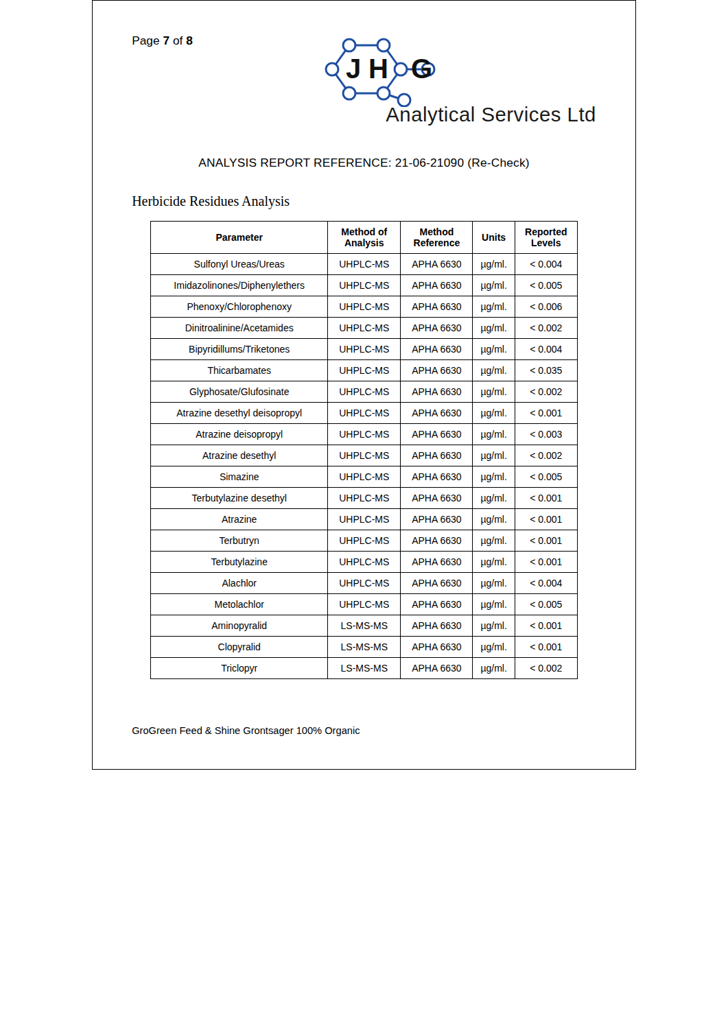Page 7 of 8
J H G Analytical Services Ltd
ANALYSIS REPORT REFERENCE: 21-06-21090 (Re-Check)
Herbicide Residues Analysis
| Parameter | Method of Analysis | Method Reference | Units | Reported Levels |
| --- | --- | --- | --- | --- |
| Sulfonyl Ureas/Ureas | UHPLC-MS | APHA 6630 | µg/ml. | < 0.004 |
| Imidazolinones/Diphenylethers | UHPLC-MS | APHA 6630 | µg/ml. | < 0.005 |
| Phenoxy/Chlorophenoxy | UHPLC-MS | APHA 6630 | µg/ml. | < 0.006 |
| Dinitroalinine/Acetamides | UHPLC-MS | APHA 6630 | µg/ml. | < 0.002 |
| Bipyridillums/Triketones | UHPLC-MS | APHA 6630 | µg/ml. | < 0.004 |
| Thicarbamates | UHPLC-MS | APHA 6630 | µg/ml. | < 0.035 |
| Glyphosate/Glufosinate | UHPLC-MS | APHA 6630 | µg/ml. | < 0.002 |
| Atrazine desethyl deisopropyl | UHPLC-MS | APHA 6630 | µg/ml. | < 0.001 |
| Atrazine deisopropyl | UHPLC-MS | APHA 6630 | µg/ml. | < 0.003 |
| Atrazine desethyl | UHPLC-MS | APHA 6630 | µg/ml. | < 0.002 |
| Simazine | UHPLC-MS | APHA 6630 | µg/ml. | < 0.005 |
| Terbutylazine desethyl | UHPLC-MS | APHA 6630 | µg/ml. | < 0.001 |
| Atrazine | UHPLC-MS | APHA 6630 | µg/ml. | < 0.001 |
| Terbutryn | UHPLC-MS | APHA 6630 | µg/ml. | < 0.001 |
| Terbutylazine | UHPLC-MS | APHA 6630 | µg/ml. | < 0.001 |
| Alachlor | UHPLC-MS | APHA 6630 | µg/ml. | < 0.004 |
| Metolachlor | UHPLC-MS | APHA 6630 | µg/ml. | < 0.005 |
| Aminopyralid | LS-MS-MS | APHA 6630 | µg/ml. | < 0.001 |
| Clopyralid | LS-MS-MS | APHA 6630 | µg/ml. | < 0.001 |
| Triclopyr | LS-MS-MS | APHA 6630 | µg/ml. | < 0.002 |
GroGreen Feed & Shine Grontsager 100% Organic